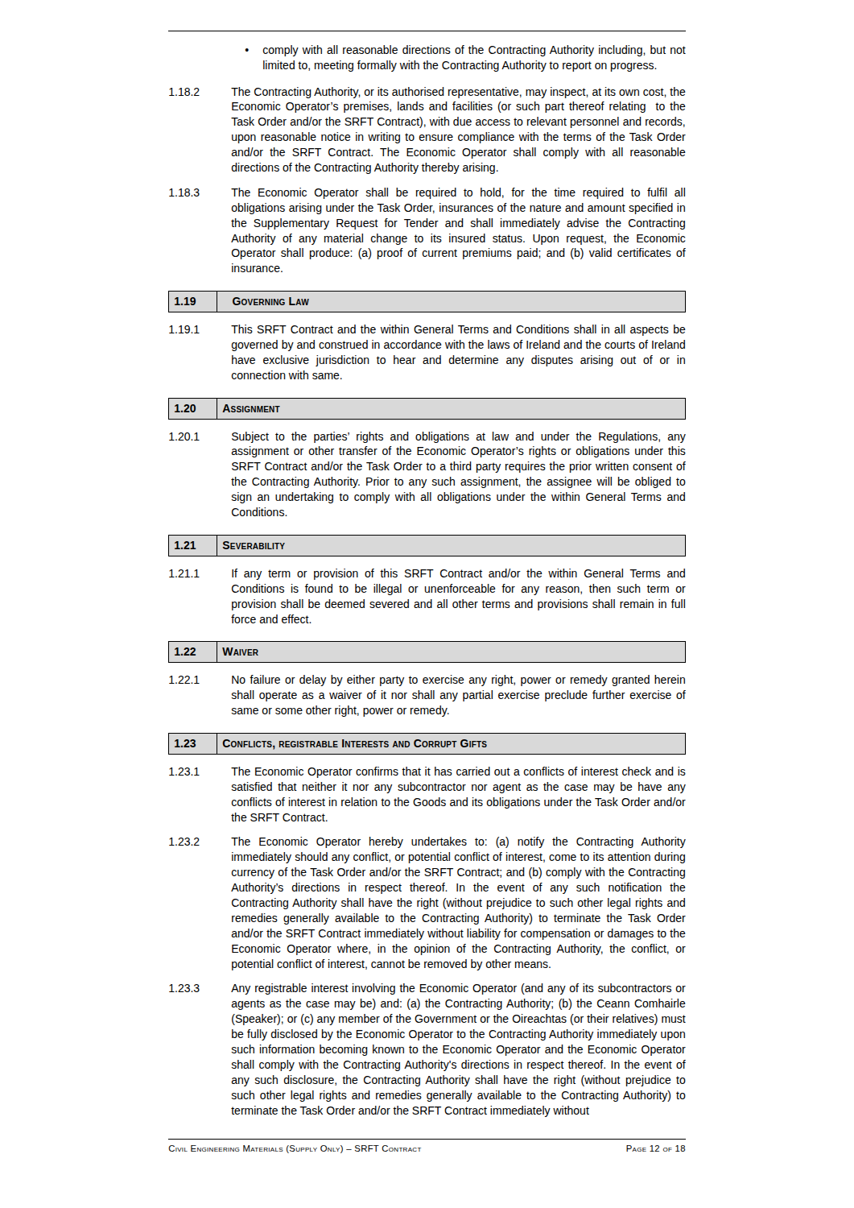comply with all reasonable directions of the Contracting Authority including, but not limited to, meeting formally with the Contracting Authority to report on progress.
1.18.2
The Contracting Authority, or its authorised representative, may inspect, at its own cost, the Economic Operator’s premises, lands and facilities (or such part thereof relating to the Task Order and/or the SRFT Contract), with due access to relevant personnel and records, upon reasonable notice in writing to ensure compliance with the terms of the Task Order and/or the SRFT Contract. The Economic Operator shall comply with all reasonable directions of the Contracting Authority thereby arising.
1.18.3
The Economic Operator shall be required to hold, for the time required to fulfil all obligations arising under the Task Order, insurances of the nature and amount specified in the Supplementary Request for Tender and shall immediately advise the Contracting Authority of any material change to its insured status. Upon request, the Economic Operator shall produce: (a) proof of current premiums paid; and (b) valid certificates of insurance.
1.19
Governing Law
1.19.1
This SRFT Contract and the within General Terms and Conditions shall in all aspects be governed by and construed in accordance with the laws of Ireland and the courts of Ireland have exclusive jurisdiction to hear and determine any disputes arising out of or in connection with same.
1.20
Assignment
1.20.1
Subject to the parties’ rights and obligations at law and under the Regulations, any assignment or other transfer of the Economic Operator’s rights or obligations under this SRFT Contract and/or the Task Order to a third party requires the prior written consent of the Contracting Authority. Prior to any such assignment, the assignee will be obliged to sign an undertaking to comply with all obligations under the within General Terms and Conditions.
1.21
Severability
1.21.1
If any term or provision of this SRFT Contract and/or the within General Terms and Conditions is found to be illegal or unenforceable for any reason, then such term or provision shall be deemed severed and all other terms and provisions shall remain in full force and effect.
1.22
Waiver
1.22.1
No failure or delay by either party to exercise any right, power or remedy granted herein shall operate as a waiver of it nor shall any partial exercise preclude further exercise of same or some other right, power or remedy.
1.23
Conflicts, registrable Interests and Corrupt Gifts
1.23.1
The Economic Operator confirms that it has carried out a conflicts of interest check and is satisfied that neither it nor any subcontractor nor agent as the case may be have any conflicts of interest in relation to the Goods and its obligations under the Task Order and/or the SRFT Contract.
1.23.2
The Economic Operator hereby undertakes to: (a) notify the Contracting Authority immediately should any conflict, or potential conflict of interest, come to its attention during currency of the Task Order and/or the SRFT Contract; and (b) comply with the Contracting Authority’s directions in respect thereof. In the event of any such notification the Contracting Authority shall have the right (without prejudice to such other legal rights and remedies generally available to the Contracting Authority) to terminate the Task Order and/or the SRFT Contract immediately without liability for compensation or damages to the Economic Operator where, in the opinion of the Contracting Authority, the conflict, or potential conflict of interest, cannot be removed by other means.
1.23.3
Any registrable interest involving the Economic Operator (and any of its subcontractors or agents as the case may be) and: (a) the Contracting Authority; (b) the Ceann Comhairle (Speaker); or (c) any member of the Government or the Oireachtas (or their relatives) must be fully disclosed by the Economic Operator to the Contracting Authority immediately upon such information becoming known to the Economic Operator and the Economic Operator shall comply with the Contracting Authority's directions in respect thereof. In the event of any such disclosure, the Contracting Authority shall have the right (without prejudice to such other legal rights and remedies generally available to the Contracting Authority) to terminate the Task Order and/or the SRFT Contract immediately without
Civil Engineering Materials (Supply Only) – SRFT Contract
Page 12 of 18